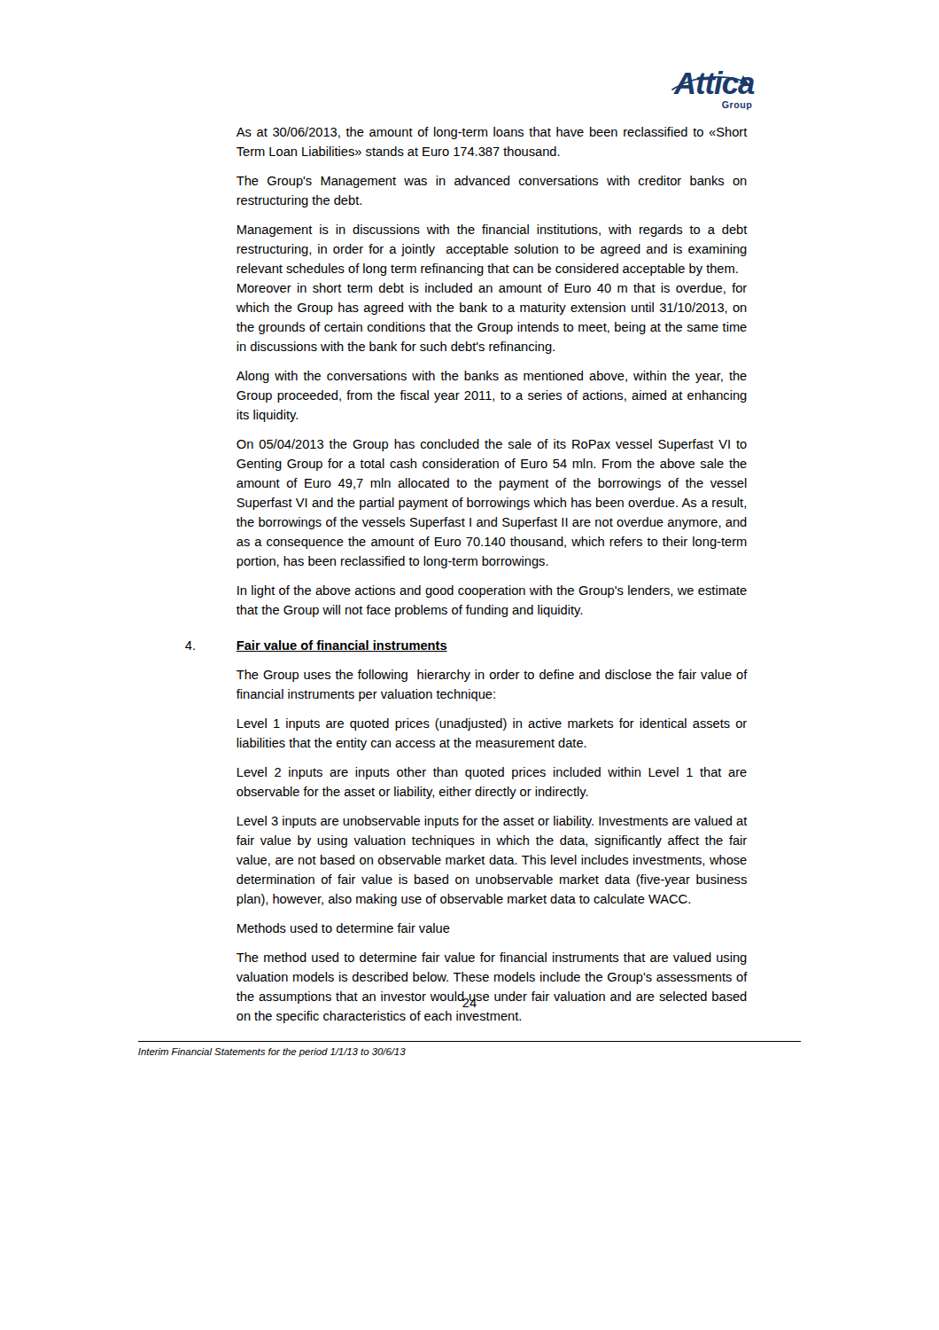Attica Group
As at 30/06/2013, the amount of long-term loans that have been reclassified to «Short Term Loan Liabilities» stands at Euro 174.387 thousand.
The Group's Management was in advanced conversations with creditor banks on restructuring the debt.
Management is in discussions with the financial institutions, with regards to a debt restructuring, in order for a jointly acceptable solution to be agreed and is examining relevant schedules of long term refinancing that can be considered acceptable by them.
Moreover in short term debt is included an amount of Euro 40 m that is overdue, for which the Group has agreed with the bank to a maturity extension until 31/10/2013, on the grounds of certain conditions that the Group intends to meet, being at the same time in discussions with the bank for such debt's refinancing.
Along with the conversations with the banks as mentioned above, within the year, the Group proceeded, from the fiscal year 2011, to a series of actions, aimed at enhancing its liquidity.
On 05/04/2013 the Group has concluded the sale of its RoPax vessel Superfast VI to Genting Group for a total cash consideration of Euro 54 mln. From the above sale the amount of Euro 49,7 mln allocated to the payment of the borrowings of the vessel Superfast VI and the partial payment of borrowings which has been overdue. As a result, the borrowings of the vessels Superfast I and Superfast II are not overdue anymore, and as a consequence the amount of Euro 70.140 thousand, which refers to their long-term portion, has been reclassified to long-term borrowings.
In light of the above actions and good cooperation with the Group's lenders, we estimate that the Group will not face problems of funding and liquidity.
4. Fair value of financial instruments
The Group uses the following hierarchy in order to define and disclose the fair value of financial instruments per valuation technique:
Level 1 inputs are quoted prices (unadjusted) in active markets for identical assets or liabilities that the entity can access at the measurement date.
Level 2 inputs are inputs other than quoted prices included within Level 1 that are observable for the asset or liability, either directly or indirectly.
Level 3 inputs are unobservable inputs for the asset or liability. Investments are valued at fair value by using valuation techniques in which the data, significantly affect the fair value, are not based on observable market data. This level includes investments, whose determination of fair value is based on unobservable market data (five-year business plan), however, also making use of observable market data to calculate WACC.
Methods used to determine fair value
The method used to determine fair value for financial instruments that are valued using valuation models is described below. These models include the Group's assessments of the assumptions that an investor would use under fair valuation and are selected based on the specific characteristics of each investment.
24
Interim Financial Statements for the period 1/1/13 to 30/6/13